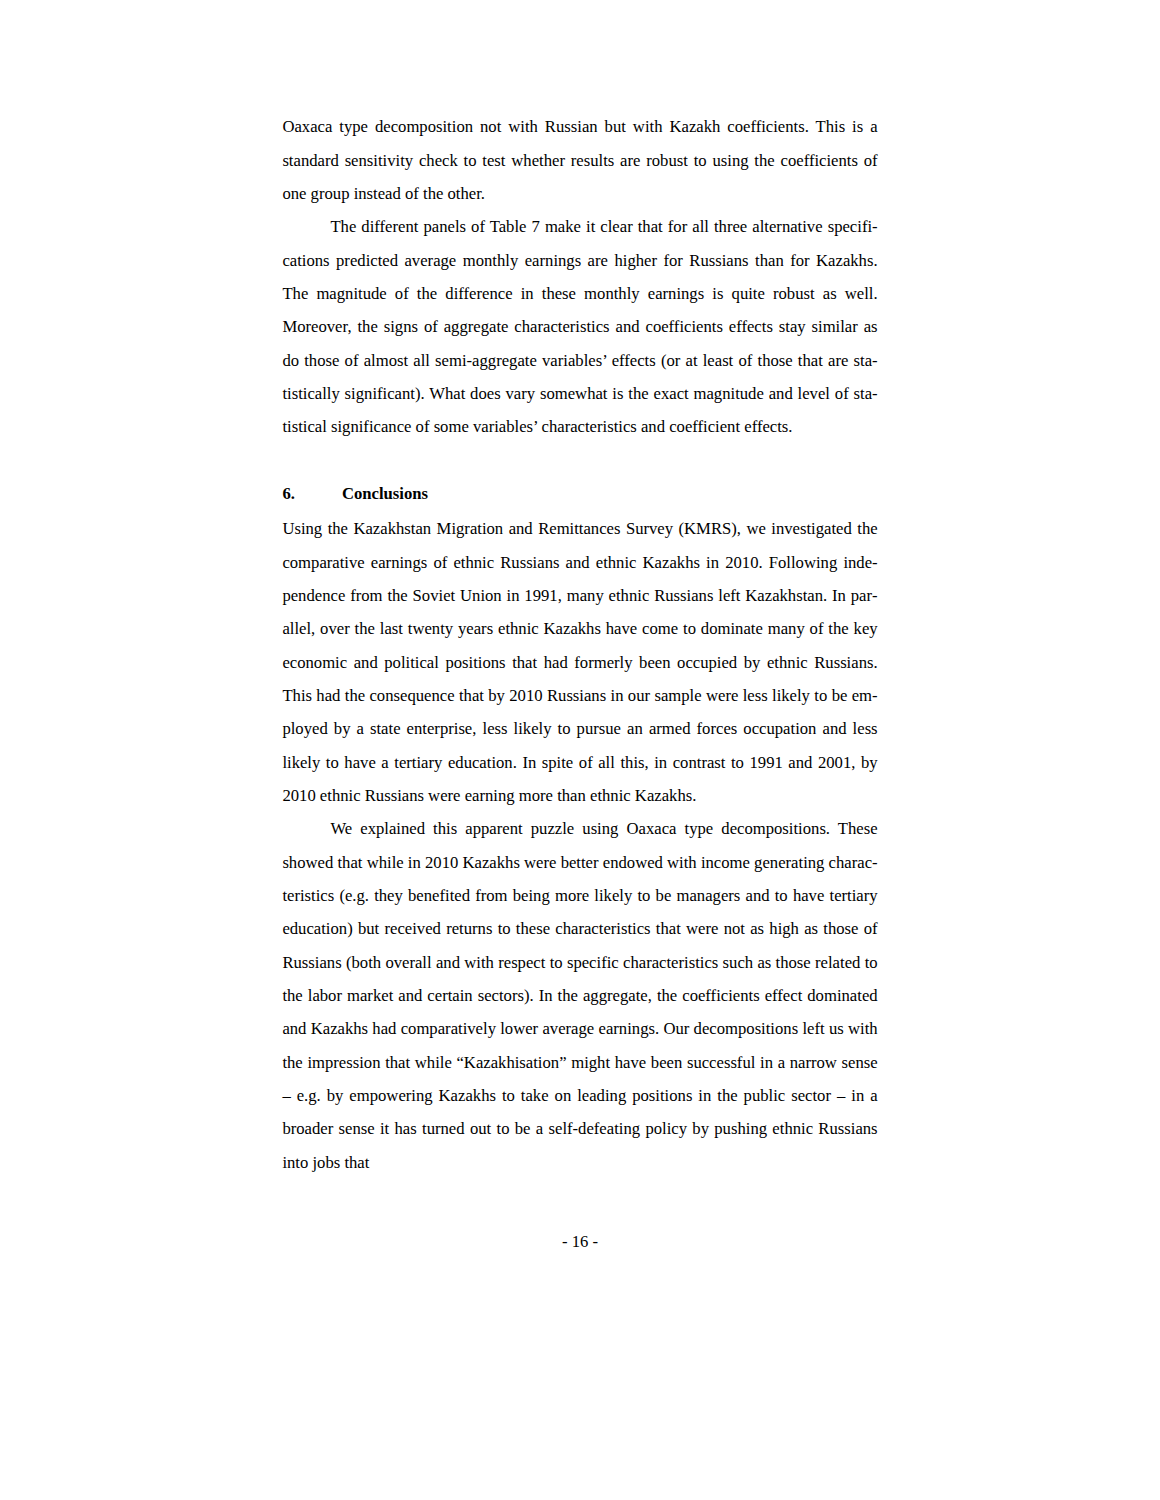Oaxaca type decomposition not with Russian but with Kazakh coefficients. This is a standard sensitivity check to test whether results are robust to using the coefficients of one group instead of the other.
The different panels of Table 7 make it clear that for all three alternative specifications predicted average monthly earnings are higher for Russians than for Kazakhs. The magnitude of the difference in these monthly earnings is quite robust as well. Moreover, the signs of aggregate characteristics and coefficients effects stay similar as do those of almost all semi-aggregate variables’ effects (or at least of those that are statistically significant). What does vary somewhat is the exact magnitude and level of statistical significance of some variables’ characteristics and coefficient effects.
6. Conclusions
Using the Kazakhstan Migration and Remittances Survey (KMRS), we investigated the comparative earnings of ethnic Russians and ethnic Kazakhs in 2010. Following independence from the Soviet Union in 1991, many ethnic Russians left Kazakhstan. In parallel, over the last twenty years ethnic Kazakhs have come to dominate many of the key economic and political positions that had formerly been occupied by ethnic Russians. This had the consequence that by 2010 Russians in our sample were less likely to be employed by a state enterprise, less likely to pursue an armed forces occupation and less likely to have a tertiary education. In spite of all this, in contrast to 1991 and 2001, by 2010 ethnic Russians were earning more than ethnic Kazakhs.
We explained this apparent puzzle using Oaxaca type decompositions. These showed that while in 2010 Kazakhs were better endowed with income generating characteristics (e.g. they benefited from being more likely to be managers and to have tertiary education) but received returns to these characteristics that were not as high as those of Russians (both overall and with respect to specific characteristics such as those related to the labor market and certain sectors). In the aggregate, the coefficients effect dominated and Kazakhs had comparatively lower average earnings. Our decompositions left us with the impression that while “Kazakhisation” might have been successful in a narrow sense – e.g. by empowering Kazakhs to take on leading positions in the public sector – in a broader sense it has turned out to be a self-defeating policy by pushing ethnic Russians into jobs that
- 16 -